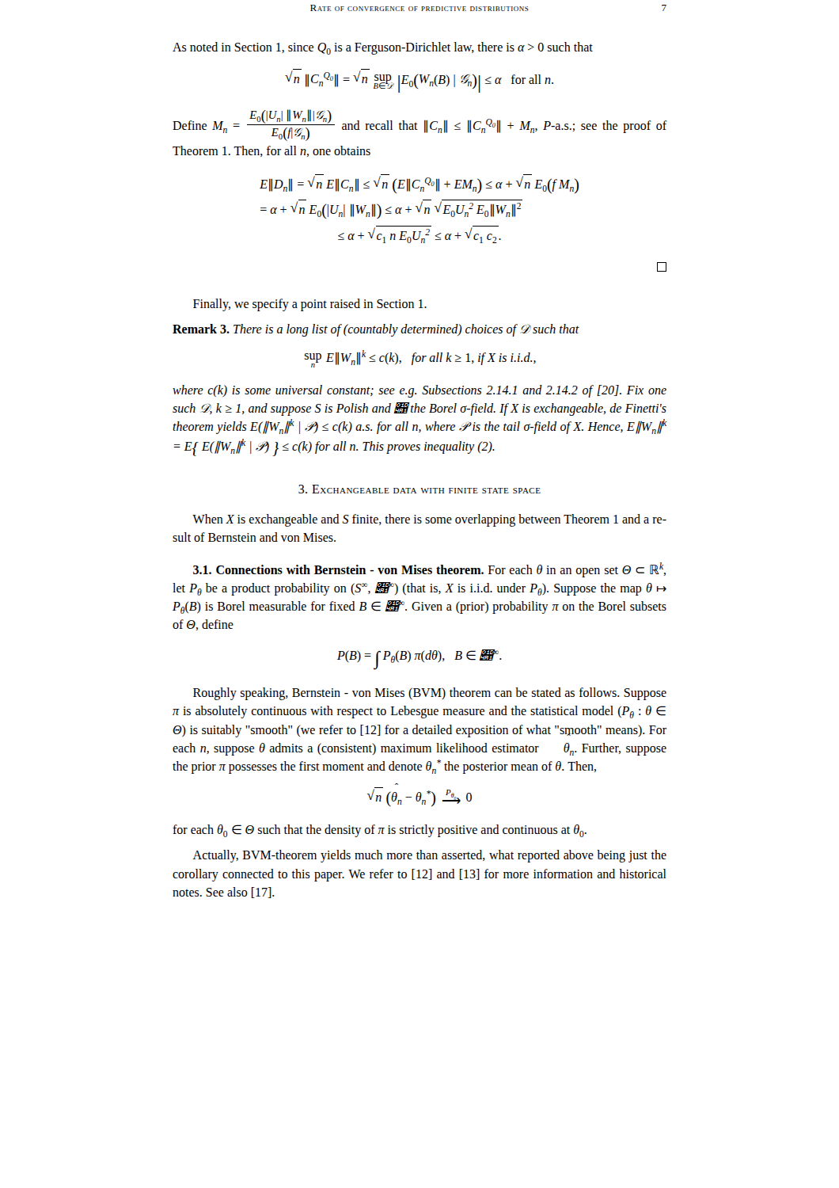Rate of convergence of predictive distributions 7
As noted in Section 1, since Q0 is a Ferguson-Dirichlet law, there is α > 0 such that
n ∥CnQ0∥ = n sup B∈𝒟 |E0(Wn(B) | 𝒢n)| ≤ α for all n.
Define Mn = E0(|Un| ∥Wn∥|𝒢n) E0(f|𝒢n) and recall that ∥Cn∥ ≤ ∥CnQ0∥ + Mn, P-a.s.; see the proof of Theorem 1. Then, for all n, one obtains
E∥Dn∥ = n E∥Cn∥ ≤ n (E∥CnQ0∥ + EMn) ≤ α + n E0(f Mn)
= α + n E0(|Un| ∥Wn∥) ≤ α + n E0Un2 E0∥Wn∥2
≤ α + c1 n E0Un2 ≤ α + c1 c2.
Finally, we specify a point raised in Section 1.
Remark 3. There is a long list of (countably determined) choices of 𝒟 such that
sup n E∥Wn∥k ≤ c(k), for all k ≥ 1, if X is i.i.d.,
where c(k) is some universal constant; see e.g. Subsections 2.14.1 and 2.14.2 of [20]. Fix one such 𝒟, k ≥ 1, and suppose S is Polish and 𝒡 the Borel σ-field. If X is exchangeable, de Finetti's theorem yields E(∥Wn∥k | 𝒫) ≤ c(k) a.s. for all n, where 𝒫 is the tail σ-field of X. Hence, E∥Wn∥k = E{ E(∥Wn∥k | 𝒫) } ≤ c(k) for all n. This proves inequality (2).
3. Exchangeable data with finite state space
When X is exchangeable and S finite, there is some overlapping between Theorem 1 and a result of Bernstein and von Mises.
3.1. Connections with Bernstein - von Mises theorem.
For each θ in an open set Θ ⊂ ℝk, let Pθ be a product probability on (S∞, 𝒡∞) (that is, X is i.i.d. under Pθ). Suppose the map θ ↦ Pθ(B) is Borel measurable for fixed B ∈ 𝒡∞. Given a (prior) probability π on the Borel subsets of Θ, define
P(B) = ∫ Pθ(B) π(dθ), B ∈ 𝒡∞.
Roughly speaking, Bernstein - von Mises (BVM) theorem can be stated as follows. Suppose π is absolutely continuous with respect to Lebesgue measure and the statistical model (Pθ : θ ∈ Θ) is suitably "smooth" (we refer to [12] for a detailed exposition of what "smooth" means). For each n, suppose θ admits a (consistent) maximum likelihood estimator ̂θn. Further, suppose the prior π possesses the first moment and denote θn* the posterior mean of θ. Then,
n (̂θn − θn*) Pθ0⟶ 0
for each θ0 ∈ Θ such that the density of π is strictly positive and continuous at θ0.
Actually, BVM-theorem yields much more than asserted, what reported above being just the corollary connected to this paper. We refer to [12] and [13] for more information and historical notes. See also [17].